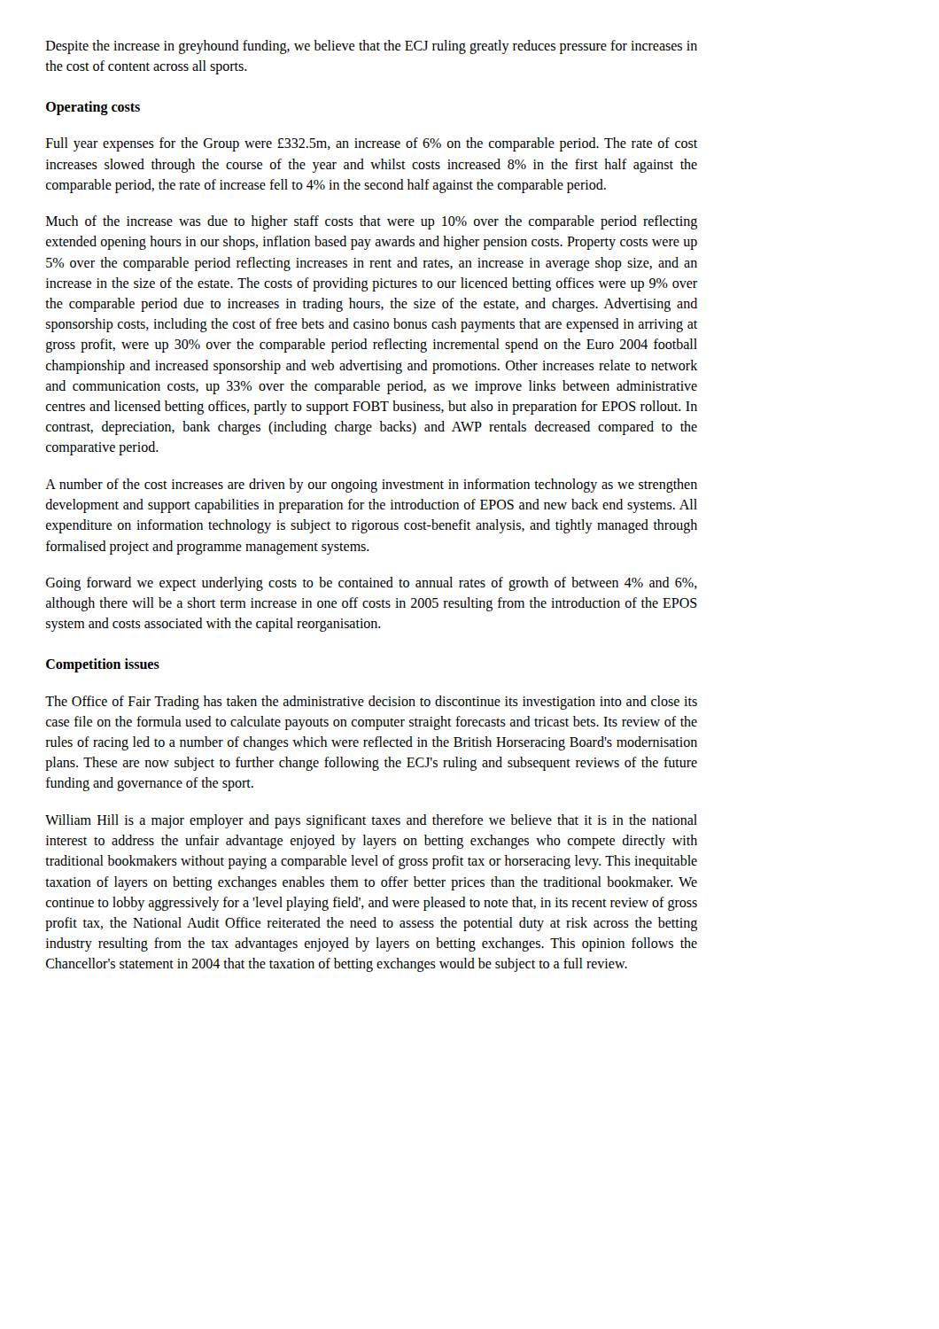Despite the increase in greyhound funding, we believe that the ECJ ruling greatly reduces pressure for increases in the cost of content across all sports.
Operating costs
Full year expenses for the Group were £332.5m, an increase of 6% on the comparable period. The rate of cost increases slowed through the course of the year and whilst costs increased 8% in the first half against the comparable period, the rate of increase fell to 4% in the second half against the comparable period.
Much of the increase was due to higher staff costs that were up 10% over the comparable period reflecting extended opening hours in our shops, inflation based pay awards and higher pension costs. Property costs were up 5% over the comparable period reflecting increases in rent and rates, an increase in average shop size, and an increase in the size of the estate. The costs of providing pictures to our licenced betting offices were up 9% over the comparable period due to increases in trading hours, the size of the estate, and charges. Advertising and sponsorship costs, including the cost of free bets and casino bonus cash payments that are expensed in arriving at gross profit, were up 30% over the comparable period reflecting incremental spend on the Euro 2004 football championship and increased sponsorship and web advertising and promotions. Other increases relate to network and communication costs, up 33% over the comparable period, as we improve links between administrative centres and licensed betting offices, partly to support FOBT business, but also in preparation for EPOS rollout. In contrast, depreciation, bank charges (including charge backs) and AWP rentals decreased compared to the comparative period.
A number of the cost increases are driven by our ongoing investment in information technology as we strengthen development and support capabilities in preparation for the introduction of EPOS and new back end systems. All expenditure on information technology is subject to rigorous cost-benefit analysis, and tightly managed through formalised project and programme management systems.
Going forward we expect underlying costs to be contained to annual rates of growth of between 4% and 6%, although there will be a short term increase in one off costs in 2005 resulting from the introduction of the EPOS system and costs associated with the capital reorganisation.
Competition issues
The Office of Fair Trading has taken the administrative decision to discontinue its investigation into and close its case file on the formula used to calculate payouts on computer straight forecasts and tricast bets. Its review of the rules of racing led to a number of changes which were reflected in the British Horseracing Board's modernisation plans. These are now subject to further change following the ECJ's ruling and subsequent reviews of the future funding and governance of the sport.
William Hill is a major employer and pays significant taxes and therefore we believe that it is in the national interest to address the unfair advantage enjoyed by layers on betting exchanges who compete directly with traditional bookmakers without paying a comparable level of gross profit tax or horseracing levy. This inequitable taxation of layers on betting exchanges enables them to offer better prices than the traditional bookmaker. We continue to lobby aggressively for a 'level playing field', and were pleased to note that, in its recent review of gross profit tax, the National Audit Office reiterated the need to assess the potential duty at risk across the betting industry resulting from the tax advantages enjoyed by layers on betting exchanges. This opinion follows the Chancellor's statement in 2004 that the taxation of betting exchanges would be subject to a full review.